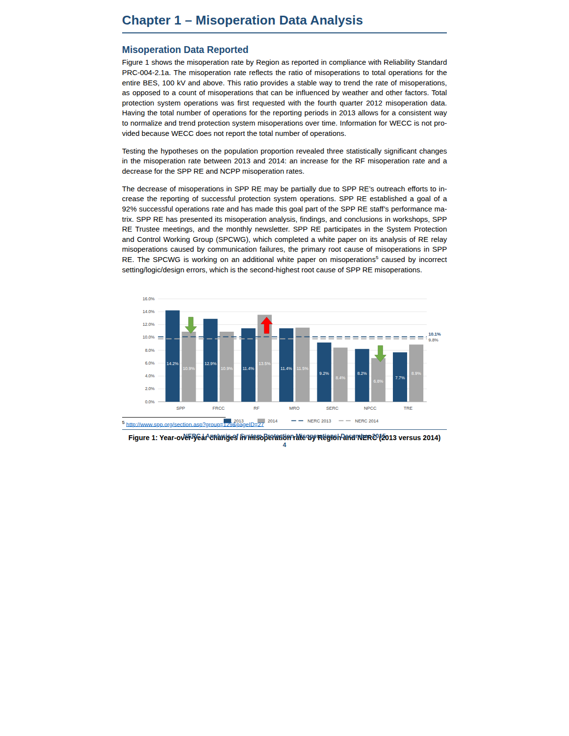Chapter 1 – Misoperation Data Analysis
Misoperation Data Reported
Figure 1 shows the misoperation rate by Region as reported in compliance with Reliability Standard PRC-004-2.1a. The misoperation rate reflects the ratio of misoperations to total operations for the entire BES, 100 kV and above. This ratio provides a stable way to trend the rate of misoperations, as opposed to a count of misoperations that can be influenced by weather and other factors. Total protection system operations was first requested with the fourth quarter 2012 misoperation data. Having the total number of operations for the reporting periods in 2013 allows for a consistent way to normalize and trend protection system misoperations over time. Information for WECC is not provided because WECC does not report the total number of operations.
Testing the hypotheses on the population proportion revealed three statistically significant changes in the misoperation rate between 2013 and 2014: an increase for the RF misoperation rate and a decrease for the SPP RE and NCPP misoperation rates.
The decrease of misoperations in SPP RE may be partially due to SPP RE’s outreach efforts to increase the reporting of successful protection system operations. SPP RE established a goal of a 92% successful operations rate and has made this goal part of the SPP RE staff’s performance matrix. SPP RE has presented its misoperation analysis, findings, and conclusions in workshops, SPP RE Trustee meetings, and the monthly newsletter. SPP RE participates in the System Protection and Control Working Group (SPCWG), which completed a white paper on its analysis of RE relay misoperations caused by communication failures, the primary root cause of misoperations in SPP RE. The SPCWG is working on an additional white paper on misoperations5 caused by incorrect setting/logic/design errors, which is the second-highest root cause of SPP RE misoperations.
16.0% 14.0% 12.0% 10.0% 8.0% 6.0% 4.0% 2.0% 0.0% 10.1% 9.8% 14.2% 10.9% 12.9% 10.9% 11.4% 13.5% 11.4% 11.5% 9.2% 8.4% 8.2% 6.8% 7.7% 8.9% SPP FRCC RF MRO SERC NPCC TRE 2013 2014 NERC 2013 NERC 2014
Figure 1: Year-over-year changes in misoperation rate by Region and NERC (2013 versus 2014)
5 http://www.spp.org/section.asp?group=129&pageID=27
NERC | Analysis of System Protection Misoperations| December 2015 4